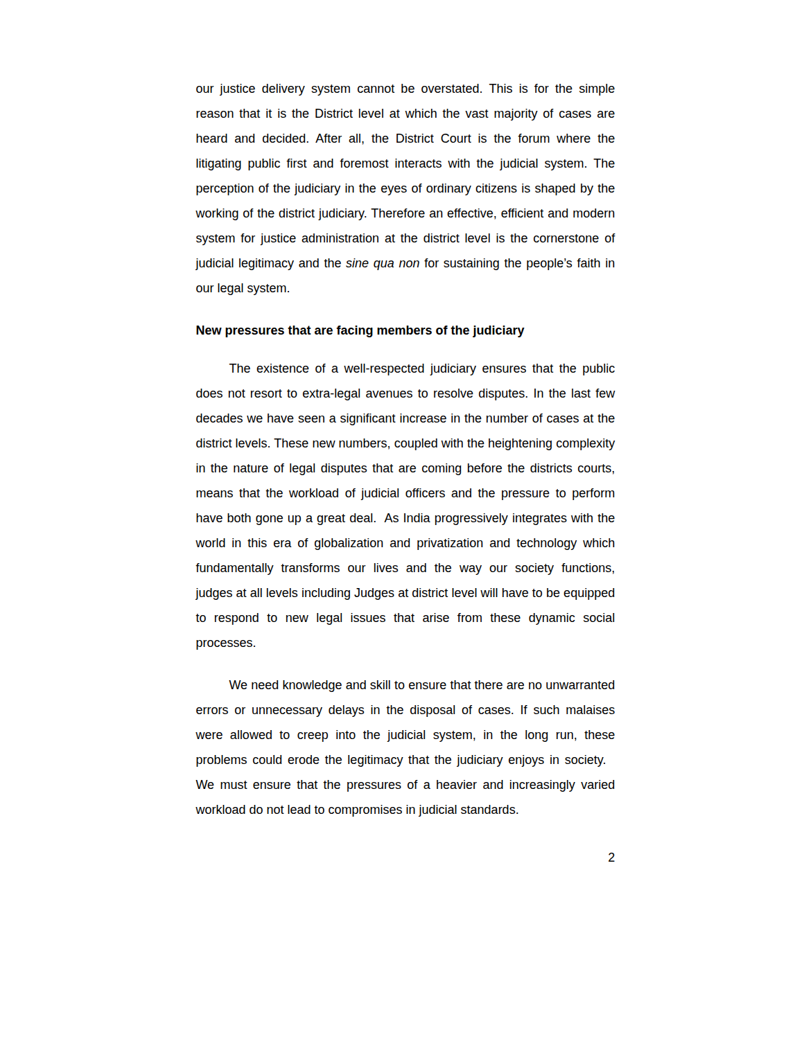our justice delivery system cannot be overstated. This is for the simple reason that it is the District level at which the vast majority of cases are heard and decided. After all, the District Court is the forum where the litigating public first and foremost interacts with the judicial system. The perception of the judiciary in the eyes of ordinary citizens is shaped by the working of the district judiciary. Therefore an effective, efficient and modern system for justice administration at the district level is the cornerstone of judicial legitimacy and the sine qua non for sustaining the people’s faith in our legal system.
New pressures that are facing members of the judiciary
The existence of a well-respected judiciary ensures that the public does not resort to extra-legal avenues to resolve disputes. In the last few decades we have seen a significant increase in the number of cases at the district levels. These new numbers, coupled with the heightening complexity in the nature of legal disputes that are coming before the districts courts, means that the workload of judicial officers and the pressure to perform have both gone up a great deal. As India progressively integrates with the world in this era of globalization and privatization and technology which fundamentally transforms our lives and the way our society functions, judges at all levels including Judges at district level will have to be equipped to respond to new legal issues that arise from these dynamic social processes.
We need knowledge and skill to ensure that there are no unwarranted errors or unnecessary delays in the disposal of cases. If such malaises were allowed to creep into the judicial system, in the long run, these problems could erode the legitimacy that the judiciary enjoys in society. We must ensure that the pressures of a heavier and increasingly varied workload do not lead to compromises in judicial standards.
2